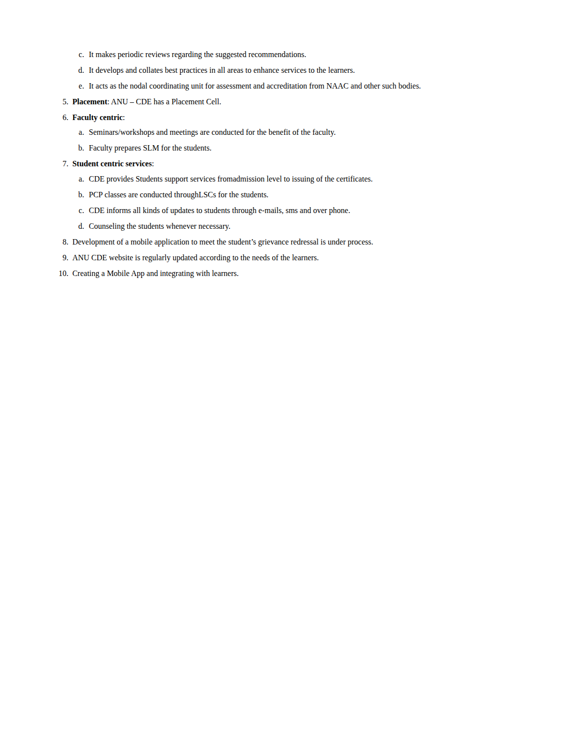c. It makes periodic reviews regarding the suggested recommendations.
d. It develops and collates best practices in all areas to enhance services to the learners.
e. It acts as the nodal coordinating unit for assessment and accreditation from NAAC and other such bodies.
5. Placement: ANU – CDE has a Placement Cell.
6. Faculty centric:
a. Seminars/workshops and meetings are conducted for the benefit of the faculty.
b. Faculty prepares SLM for the students.
7. Student centric services:
a. CDE provides Students support services fromadmission level to issuing of the certificates.
b. PCP classes are conducted throughLSCs for the students.
c. CDE informs all kinds of updates to students through e-mails, sms and over phone.
d. Counseling the students whenever necessary.
8. Development of a mobile application to meet the student’s grievance redressal is under process.
9. ANU CDE website is regularly updated according to the needs of the learners.
10. Creating a Mobile App and integrating with learners.